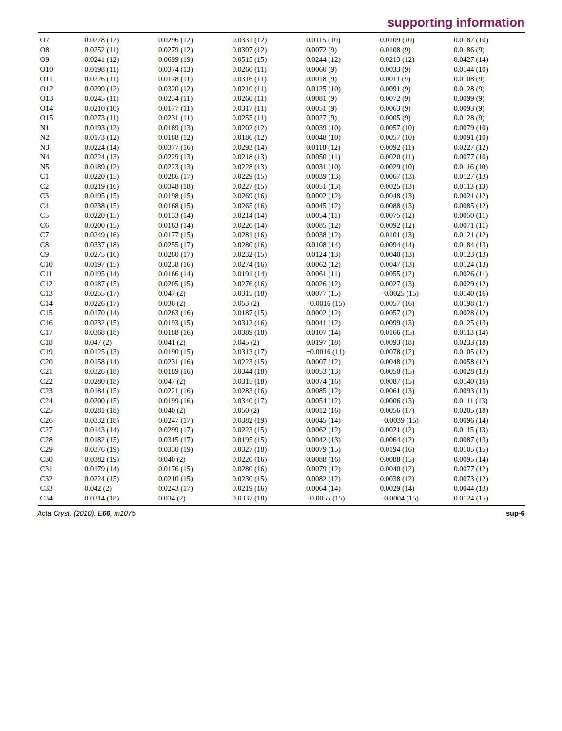supporting information
| O7 | 0.0278 (12) | 0.0296 (12) | 0.0331 (12) | 0.0115 (10) | 0.0109 (10) | 0.0187 (10) |
| O8 | 0.0252 (11) | 0.0279 (12) | 0.0307 (12) | 0.0072 (9) | 0.0108 (9) | 0.0186 (9) |
| O9 | 0.0241 (12) | 0.0699 (19) | 0.0515 (15) | 0.0244 (12) | 0.0213 (12) | 0.0427 (14) |
| O10 | 0.0198 (11) | 0.0374 (13) | 0.0260 (11) | 0.0060 (9) | 0.0033 (9) | 0.0144 (10) |
| O11 | 0.0226 (11) | 0.0178 (11) | 0.0316 (11) | 0.0018 (9) | 0.0011 (9) | 0.0108 (9) |
| O12 | 0.0299 (12) | 0.0320 (12) | 0.0210 (11) | 0.0125 (10) | 0.0091 (9) | 0.0128 (9) |
| O13 | 0.0245 (11) | 0.0234 (11) | 0.0260 (11) | 0.0081 (9) | 0.0072 (9) | 0.0099 (9) |
| O14 | 0.0210 (10) | 0.0177 (11) | 0.0317 (11) | 0.0051 (9) | 0.0063 (9) | 0.0093 (9) |
| O15 | 0.0273 (11) | 0.0231 (11) | 0.0255 (11) | 0.0027 (9) | 0.0005 (9) | 0.0128 (9) |
| N1 | 0.0193 (12) | 0.0189 (13) | 0.0202 (12) | 0.0039 (10) | 0.0057 (10) | 0.0079 (10) |
| N2 | 0.0173 (12) | 0.0188 (12) | 0.0186 (12) | 0.0048 (10) | 0.0057 (10) | 0.0091 (10) |
| N3 | 0.0224 (14) | 0.0377 (16) | 0.0293 (14) | 0.0118 (12) | 0.0092 (11) | 0.0227 (12) |
| N4 | 0.0224 (13) | 0.0229 (13) | 0.0218 (13) | 0.0050 (11) | 0.0020 (11) | 0.0077 (10) |
| N5 | 0.0189 (12) | 0.0223 (13) | 0.0228 (13) | 0.0031 (10) | 0.0029 (10) | 0.0116 (10) |
| C1 | 0.0220 (15) | 0.0286 (17) | 0.0229 (15) | 0.0039 (13) | 0.0067 (13) | 0.0127 (13) |
| C2 | 0.0219 (16) | 0.0348 (18) | 0.0227 (15) | 0.0051 (13) | 0.0025 (13) | 0.0113 (13) |
| C3 | 0.0195 (15) | 0.0198 (15) | 0.0269 (16) | 0.0002 (12) | 0.0048 (13) | 0.0021 (12) |
| C4 | 0.0238 (15) | 0.0168 (15) | 0.0265 (16) | 0.0045 (12) | 0.0088 (13) | 0.0085 (12) |
| C5 | 0.0220 (15) | 0.0133 (14) | 0.0214 (14) | 0.0054 (11) | 0.0075 (12) | 0.0050 (11) |
| C6 | 0.0200 (15) | 0.0163 (14) | 0.0220 (14) | 0.0085 (12) | 0.0092 (12) | 0.0071 (11) |
| C7 | 0.0249 (16) | 0.0177 (15) | 0.0281 (16) | 0.0038 (12) | 0.0101 (13) | 0.0121 (12) |
| C8 | 0.0337 (18) | 0.0255 (17) | 0.0280 (16) | 0.0108 (14) | 0.0094 (14) | 0.0184 (13) |
| C9 | 0.0275 (16) | 0.0280 (17) | 0.0232 (15) | 0.0124 (13) | 0.0040 (13) | 0.0123 (13) |
| C10 | 0.0197 (15) | 0.0238 (16) | 0.0274 (16) | 0.0062 (12) | 0.0047 (13) | 0.0124 (13) |
| C11 | 0.0195 (14) | 0.0166 (14) | 0.0191 (14) | 0.0061 (11) | 0.0055 (12) | 0.0026 (11) |
| C12 | 0.0187 (15) | 0.0205 (15) | 0.0276 (16) | 0.0026 (12) | 0.0027 (13) | 0.0029 (12) |
| C13 | 0.0255 (17) | 0.047 (2) | 0.0315 (18) | 0.0077 (15) | −0.0025 (15) | 0.0140 (16) |
| C14 | 0.0226 (17) | 0.036 (2) | 0.053 (2) | −0.0016 (15) | 0.0057 (16) | 0.0198 (17) |
| C15 | 0.0170 (14) | 0.0263 (16) | 0.0187 (15) | 0.0002 (12) | 0.0057 (12) | 0.0028 (12) |
| C16 | 0.0232 (15) | 0.0193 (15) | 0.0312 (16) | 0.0041 (12) | 0.0099 (13) | 0.0125 (13) |
| C17 | 0.0368 (18) | 0.0188 (16) | 0.0389 (18) | 0.0107 (14) | 0.0166 (15) | 0.0113 (14) |
| C18 | 0.047 (2) | 0.041 (2) | 0.045 (2) | 0.0197 (18) | 0.0093 (18) | 0.0233 (18) |
| C19 | 0.0125 (13) | 0.0190 (15) | 0.0313 (17) | −0.0016 (11) | 0.0078 (12) | 0.0105 (12) |
| C20 | 0.0158 (14) | 0.0231 (16) | 0.0223 (15) | 0.0007 (12) | 0.0048 (12) | 0.0058 (12) |
| C21 | 0.0326 (18) | 0.0189 (16) | 0.0344 (18) | 0.0053 (13) | 0.0050 (15) | 0.0028 (13) |
| C22 | 0.0280 (18) | 0.047 (2) | 0.0315 (18) | 0.0074 (16) | 0.0087 (15) | 0.0140 (16) |
| C23 | 0.0184 (15) | 0.0221 (16) | 0.0283 (16) | 0.0085 (12) | 0.0061 (13) | 0.0093 (13) |
| C24 | 0.0200 (15) | 0.0199 (16) | 0.0340 (17) | 0.0054 (12) | 0.0006 (13) | 0.0111 (13) |
| C25 | 0.0281 (18) | 0.040 (2) | 0.050 (2) | 0.0012 (16) | 0.0056 (17) | 0.0205 (18) |
| C26 | 0.0332 (18) | 0.0247 (17) | 0.0382 (19) | 0.0045 (14) | −0.0039 (15) | 0.0096 (14) |
| C27 | 0.0143 (14) | 0.0299 (17) | 0.0223 (15) | 0.0062 (12) | 0.0021 (12) | 0.0115 (13) |
| C28 | 0.0182 (15) | 0.0315 (17) | 0.0195 (15) | 0.0042 (13) | 0.0064 (12) | 0.0087 (13) |
| C29 | 0.0376 (19) | 0.0330 (19) | 0.0327 (18) | 0.0079 (15) | 0.0194 (16) | 0.0105 (15) |
| C30 | 0.0382 (19) | 0.040 (2) | 0.0220 (16) | 0.0088 (16) | 0.0088 (15) | 0.0095 (14) |
| C31 | 0.0179 (14) | 0.0176 (15) | 0.0280 (16) | 0.0079 (12) | 0.0040 (12) | 0.0077 (12) |
| C32 | 0.0224 (15) | 0.0210 (15) | 0.0230 (15) | 0.0082 (12) | 0.0038 (12) | 0.0073 (12) |
| C33 | 0.042 (2) | 0.0243 (17) | 0.0219 (16) | 0.0064 (14) | 0.0029 (14) | 0.0044 (13) |
| C34 | 0.0314 (18) | 0.034 (2) | 0.0337 (18) | −0.0055 (15) | −0.0004 (15) | 0.0124 (15) |
Acta Cryst. (2010). E66, m1075
sup-6